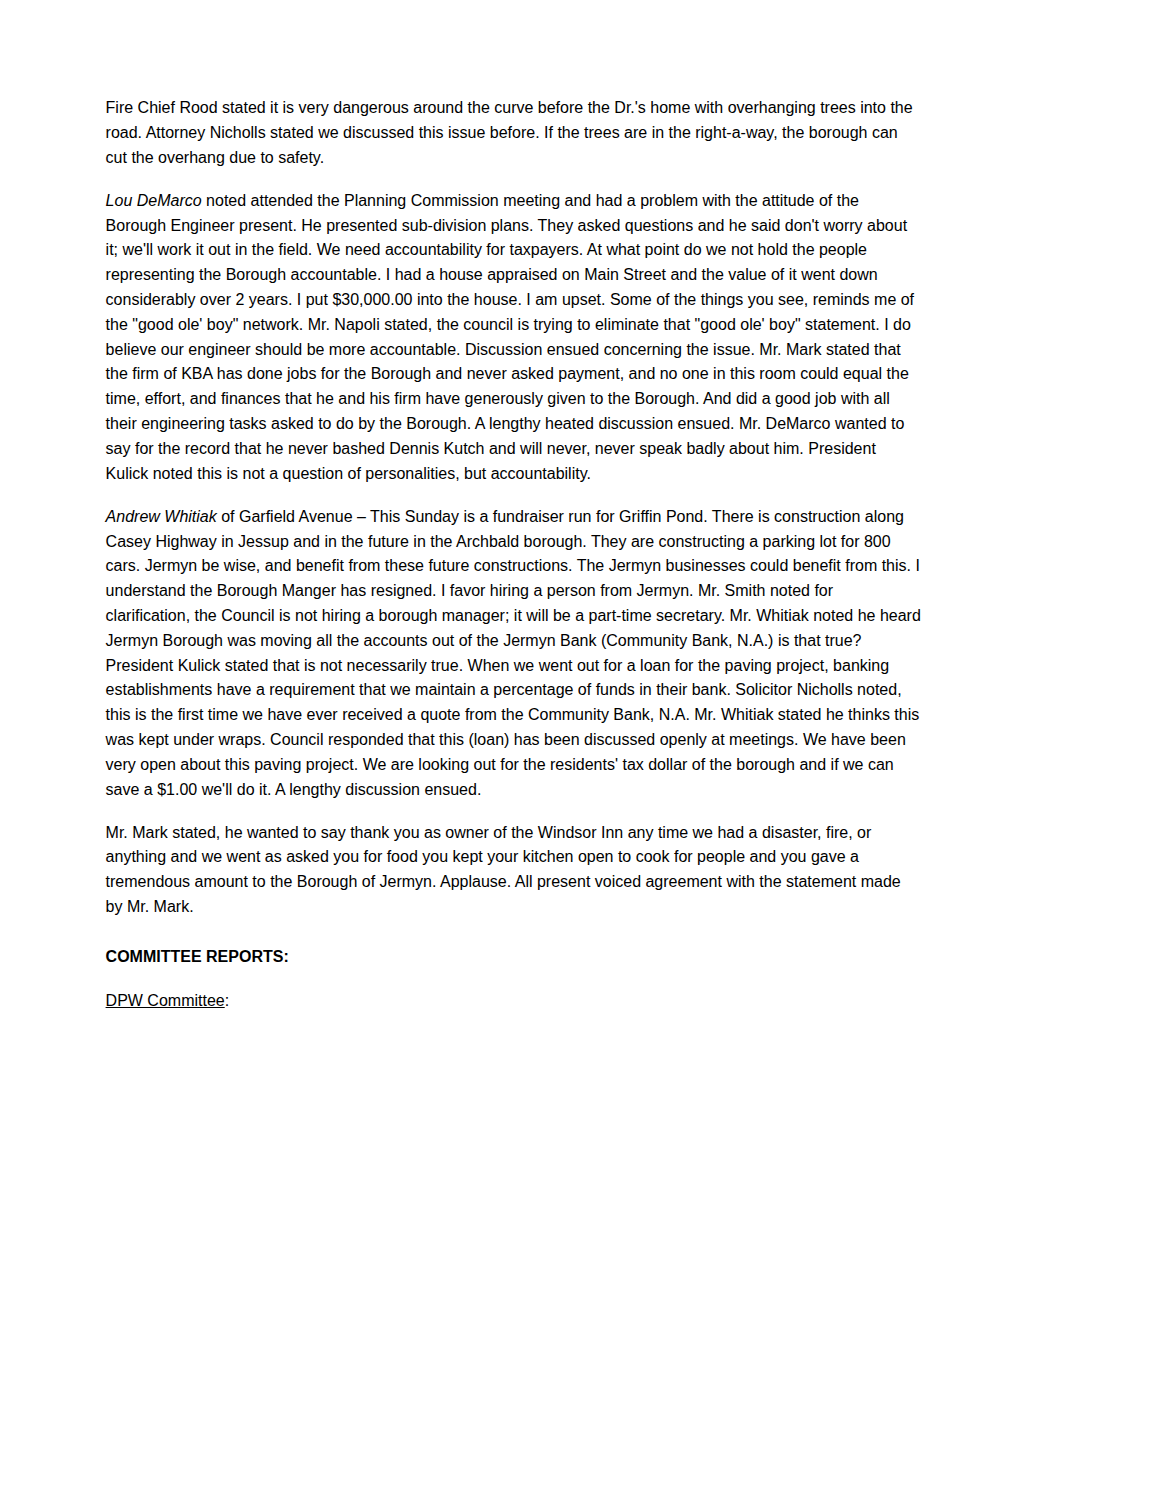Fire Chief Rood stated it is very dangerous around the curve before the Dr.'s home with overhanging trees into the road. Attorney Nicholls stated we discussed this issue before. If the trees are in the right-a-way, the borough can cut the overhang due to safety.
Lou DeMarco noted attended the Planning Commission meeting and had a problem with the attitude of the Borough Engineer present. He presented sub-division plans. They asked questions and he said don't worry about it; we'll work it out in the field. We need accountability for taxpayers. At what point do we not hold the people representing the Borough accountable. I had a house appraised on Main Street and the value of it went down considerably over 2 years. I put $30,000.00 into the house. I am upset. Some of the things you see, reminds me of the "good ole' boy" network. Mr. Napoli stated, the council is trying to eliminate that "good ole' boy" statement. I do believe our engineer should be more accountable. Discussion ensued concerning the issue. Mr. Mark stated that the firm of KBA has done jobs for the Borough and never asked payment, and no one in this room could equal the time, effort, and finances that he and his firm have generously given to the Borough. And did a good job with all their engineering tasks asked to do by the Borough. A lengthy heated discussion ensued. Mr. DeMarco wanted to say for the record that he never bashed Dennis Kutch and will never, never speak badly about him. President Kulick noted this is not a question of personalities, but accountability.
Andrew Whitiak of Garfield Avenue – This Sunday is a fundraiser run for Griffin Pond. There is construction along Casey Highway in Jessup and in the future in the Archbald borough. They are constructing a parking lot for 800 cars. Jermyn be wise, and benefit from these future constructions. The Jermyn businesses could benefit from this. I understand the Borough Manger has resigned. I favor hiring a person from Jermyn. Mr. Smith noted for clarification, the Council is not hiring a borough manager; it will be a part-time secretary. Mr. Whitiak noted he heard Jermyn Borough was moving all the accounts out of the Jermyn Bank (Community Bank, N.A.) is that true? President Kulick stated that is not necessarily true. When we went out for a loan for the paving project, banking establishments have a requirement that we maintain a percentage of funds in their bank. Solicitor Nicholls noted, this is the first time we have ever received a quote from the Community Bank, N.A. Mr. Whitiak stated he thinks this was kept under wraps. Council responded that this (loan) has been discussed openly at meetings. We have been very open about this paving project. We are looking out for the residents' tax dollar of the borough and if we can save a $1.00 we'll do it. A lengthy discussion ensued.
Mr. Mark stated, he wanted to say thank you as owner of the Windsor Inn any time we had a disaster, fire, or anything and we went as asked you for food you kept your kitchen open to cook for people and you gave a tremendous amount to the Borough of Jermyn. Applause. All present voiced agreement with the statement made by Mr. Mark.
COMMITTEE REPORTS:
DPW Committee: